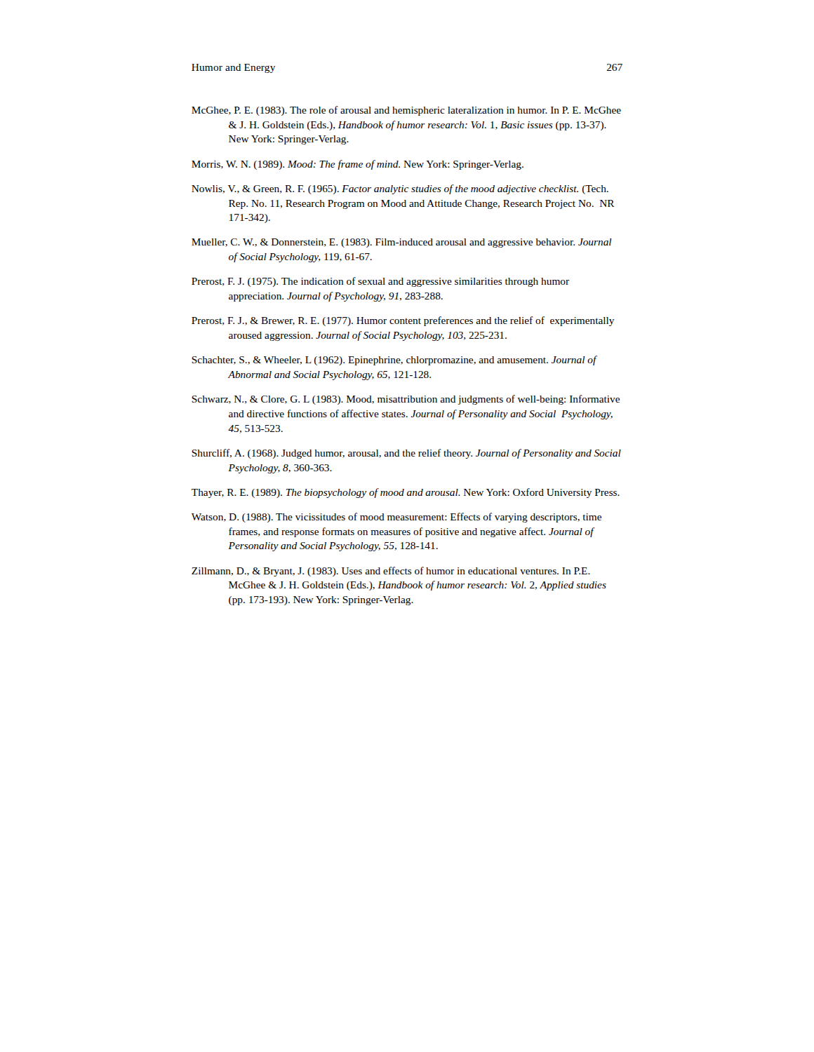Humor and Energy 267
McGhee, P. E. (1983). The role of arousal and hemispheric lateralization in humor. In P. E. McGhee & J. H. Goldstein (Eds.), Handbook of humor research: Vol. 1, Basic issues (pp. 13-37). New York: Springer-Verlag.
Morris, W. N. (1989). Mood: The frame of mind. New York: Springer-Verlag.
Nowlis, V., & Green, R. F. (1965). Factor analytic studies of the mood adjective checklist. (Tech. Rep. No. 11, Research Program on Mood and Attitude Change, Research Project No. NR 171-342).
Mueller, C. W., & Donnerstein, E. (1983). Film-induced arousal and aggressive behavior. Journal of Social Psychology, 119, 61-67.
Prerost, F. J. (1975). The indication of sexual and aggressive similarities through humor appreciation. Journal of Psychology, 91, 283-288.
Prerost, F. J., & Brewer, R. E. (1977). Humor content preferences and the relief of experimentally aroused aggression. Journal of Social Psychology, 103, 225-231.
Schachter, S., & Wheeler, L (1962). Epinephrine, chlorpromazine, and amusement. Journal of Abnormal and Social Psychology, 65, 121-128.
Schwarz, N., & Clore, G. L (1983). Mood, misattribution and judgments of well-being: Informative and directive functions of affective states. Journal of Personality and Social Psychology, 45, 513-523.
Shurcliff, A. (1968). Judged humor, arousal, and the relief theory. Journal of Personality and Social Psychology, 8, 360-363.
Thayer, R. E. (1989). The biopsychology of mood and arousal. New York: Oxford University Press.
Watson, D. (1988). The vicissitudes of mood measurement: Effects of varying descriptors, time frames, and response formats on measures of positive and negative affect. Journal of Personality and Social Psychology, 55, 128-141.
Zillmann, D., & Bryant, J. (1983). Uses and effects of humor in educational ventures. In P.E. McGhee & J. H. Goldstein (Eds.), Handbook of humor research: Vol. 2, Applied studies (pp. 173-193). New York: Springer-Verlag.